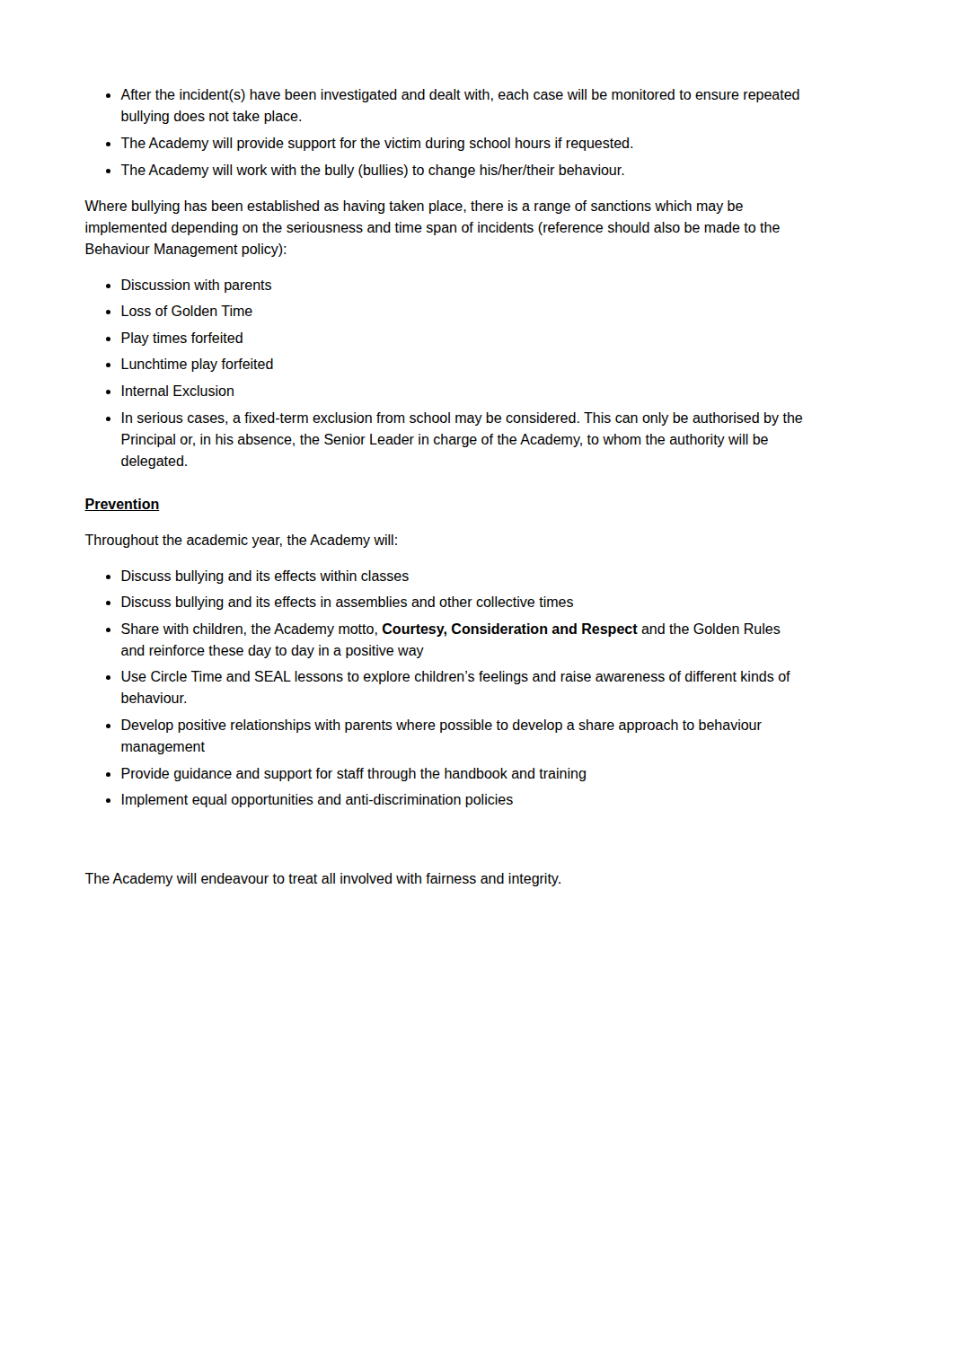After the incident(s) have been investigated and dealt with, each case will be monitored to ensure repeated bullying does not take place.
The Academy will provide support for the victim during school hours if requested.
The Academy will work with the bully (bullies) to change his/her/their behaviour.
Where bullying has been established as having taken place, there is a range of sanctions which may be implemented depending on the seriousness and time span of incidents (reference should also be made to the Behaviour Management policy):
Discussion with parents
Loss of Golden Time
Play times forfeited
Lunchtime play forfeited
Internal Exclusion
In serious cases, a fixed-term exclusion from school may be considered. This can only be authorised by the Principal or, in his absence, the Senior Leader in charge of the Academy, to whom the authority will be delegated.
Prevention
Throughout the academic year, the Academy will:
Discuss bullying and its effects within classes
Discuss bullying and its effects in assemblies and other collective times
Share with children, the Academy motto, Courtesy, Consideration and Respect and the Golden Rules and reinforce these day to day in a positive way
Use Circle Time and SEAL lessons to explore children’s feelings and raise awareness of different kinds of behaviour.
Develop positive relationships with parents where possible to develop a share approach to behaviour management
Provide guidance and support for staff through the handbook and training
Implement equal opportunities and anti-discrimination policies
The Academy will endeavour to treat all involved with fairness and integrity.